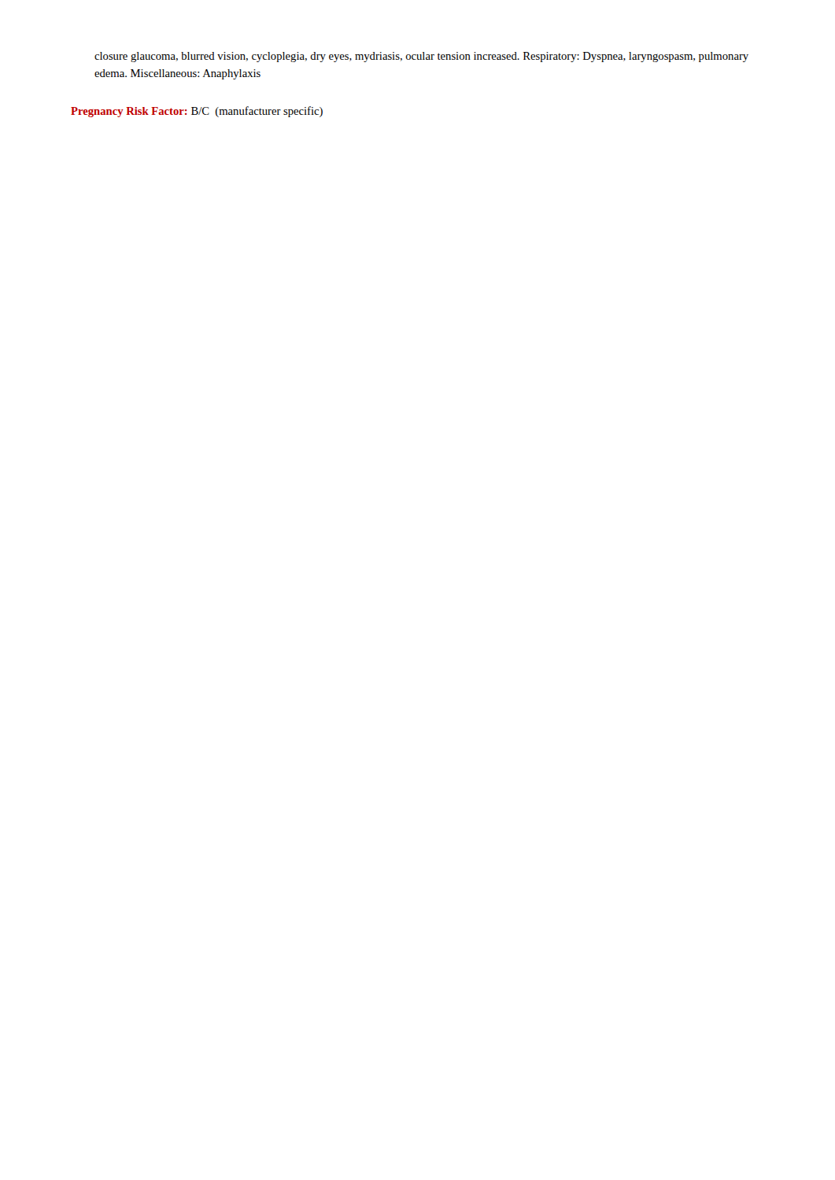closure glaucoma, blurred vision, cycloplegia, dry eyes, mydriasis, ocular tension increased. Respiratory: Dyspnea, laryngospasm, pulmonary edema. Miscellaneous: Anaphylaxis
Pregnancy Risk Factor: B/C (manufacturer specific)